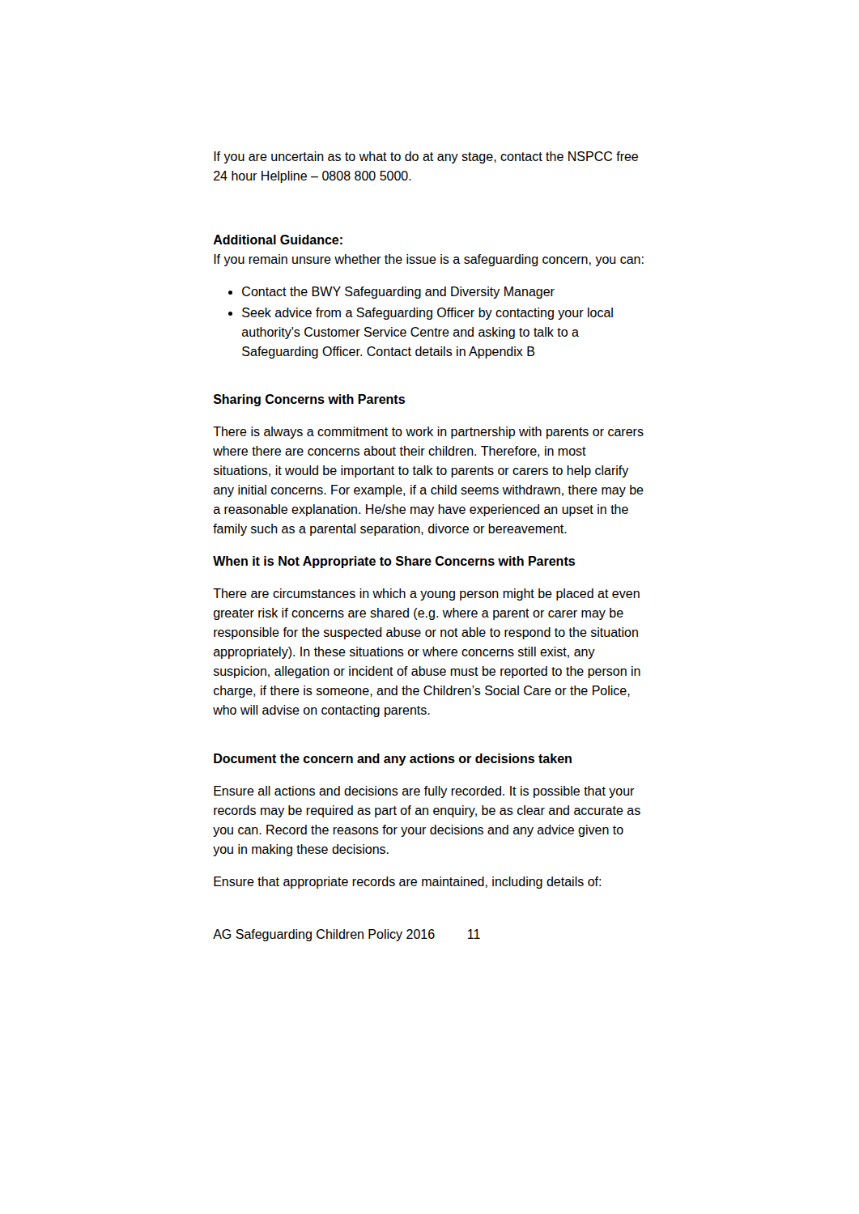If you are uncertain as to what to do at any stage, contact the NSPCC free 24 hour Helpline – 0808 800 5000.
Additional Guidance:
If you remain unsure whether the issue is a safeguarding concern, you can:
Contact the BWY Safeguarding and Diversity Manager
Seek advice from a Safeguarding Officer by contacting your local authority's Customer Service Centre and asking to talk to a Safeguarding Officer. Contact details in Appendix B
Sharing Concerns with Parents
There is always a commitment to work in partnership with parents or carers where there are concerns about their children. Therefore, in most situations, it would be important to talk to parents or carers to help clarify any initial concerns. For example, if a child seems withdrawn, there may be a reasonable explanation. He/she may have experienced an upset in the family such as a parental separation, divorce or bereavement.
When it is Not Appropriate to Share Concerns with Parents
There are circumstances in which a young person might be placed at even greater risk if concerns are shared (e.g. where a parent or carer may be responsible for the suspected abuse or not able to respond to the situation appropriately). In these situations or where concerns still exist, any suspicion, allegation or incident of abuse must be reported to the person in charge, if there is someone, and the Children’s Social Care or the Police, who will advise on contacting parents.
Document the concern and any actions or decisions taken
Ensure all actions and decisions are fully recorded. It is possible that your records may be required as part of an enquiry, be as clear and accurate as you can. Record the reasons for your decisions and any advice given to you in making these decisions.
Ensure that appropriate records are maintained, including details of:
AG Safeguarding Children Policy 2016 11